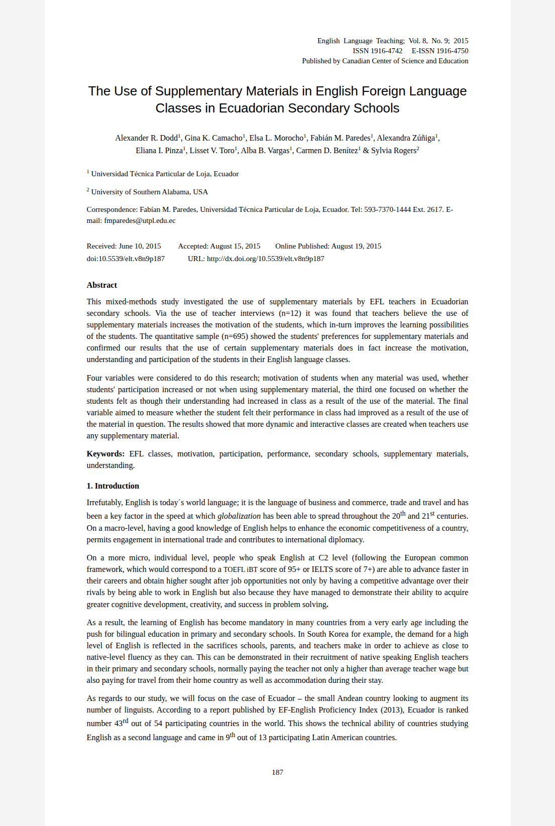English Language Teaching; Vol. 8, No. 9; 2015
ISSN 1916-4742 E-ISSN 1916-4750
Published by Canadian Center of Science and Education
The Use of Supplementary Materials in English Foreign Language
Classes in Ecuadorian Secondary Schools
Alexander R. Dodd1, Gina K. Camacho1, Elsa L. Morocho1, Fabián M. Paredes1, Alexandra Zúñiga1,
Eliana I. Pinza1, Lisset V. Toro1, Alba B. Vargas1, Carmen D. Benítez1 & Sylvia Rogers2
1 Universidad Técnica Particular de Loja, Ecuador
2 University of Southern Alabama, USA
Correspondence: Fabían M. Paredes, Universidad Técnica Particular de Loja, Ecuador. Tel: 593-7370-1444 Ext. 2617. E-mail: fmparedes@utpl.edu.ec
Received: June 10, 2015 Accepted: August 15, 2015 Online Published: August 19, 2015
doi:10.5539/elt.v8n9p187 URL: http://dx.doi.org/10.5539/elt.v8n9p187
Abstract
This mixed-methods study investigated the use of supplementary materials by EFL teachers in Ecuadorian secondary schools. Via the use of teacher interviews (n=12) it was found that teachers believe the use of supplementary materials increases the motivation of the students, which in-turn improves the learning possibilities of the students. The quantitative sample (n=695) showed the students' preferences for supplementary materials and confirmed our results that the use of certain supplementary materials does in fact increase the motivation, understanding and participation of the students in their English language classes.
Four variables were considered to do this research; motivation of students when any material was used, whether students' participation increased or not when using supplementary material, the third one focused on whether the students felt as though their understanding had increased in class as a result of the use of the material. The final variable aimed to measure whether the student felt their performance in class had improved as a result of the use of the material in question. The results showed that more dynamic and interactive classes are created when teachers use any supplementary material.
Keywords: EFL classes, motivation, participation, performance, secondary schools, supplementary materials, understanding.
1. Introduction
Irrefutably, English is today´s world language; it is the language of business and commerce, trade and travel and has been a key factor in the speed at which globalization has been able to spread throughout the 20th and 21st centuries. On a macro-level, having a good knowledge of English helps to enhance the economic competitiveness of a country, permits engagement in international trade and contributes to international diplomacy.
On a more micro, individual level, people who speak English at C2 level (following the European common framework, which would correspond to a TOEFL iBT score of 95+ or IELTS score of 7+) are able to advance faster in their careers and obtain higher sought after job opportunities not only by having a competitive advantage over their rivals by being able to work in English but also because they have managed to demonstrate their ability to acquire greater cognitive development, creativity, and success in problem solving.
As a result, the learning of English has become mandatory in many countries from a very early age including the push for bilingual education in primary and secondary schools. In South Korea for example, the demand for a high level of English is reflected in the sacrifices schools, parents, and teachers make in order to achieve as close to native-level fluency as they can. This can be demonstrated in their recruitment of native speaking English teachers in their primary and secondary schools, normally paying the teacher not only a higher than average teacher wage but also paying for travel from their home country as well as accommodation during their stay.
As regards to our study, we will focus on the case of Ecuador – the small Andean country looking to augment its number of linguists. According to a report published by EF-English Proficiency Index (2013), Ecuador is ranked number 43rd out of 54 participating countries in the world. This shows the technical ability of countries studying English as a second language and came in 9th out of 13 participating Latin American countries.
187